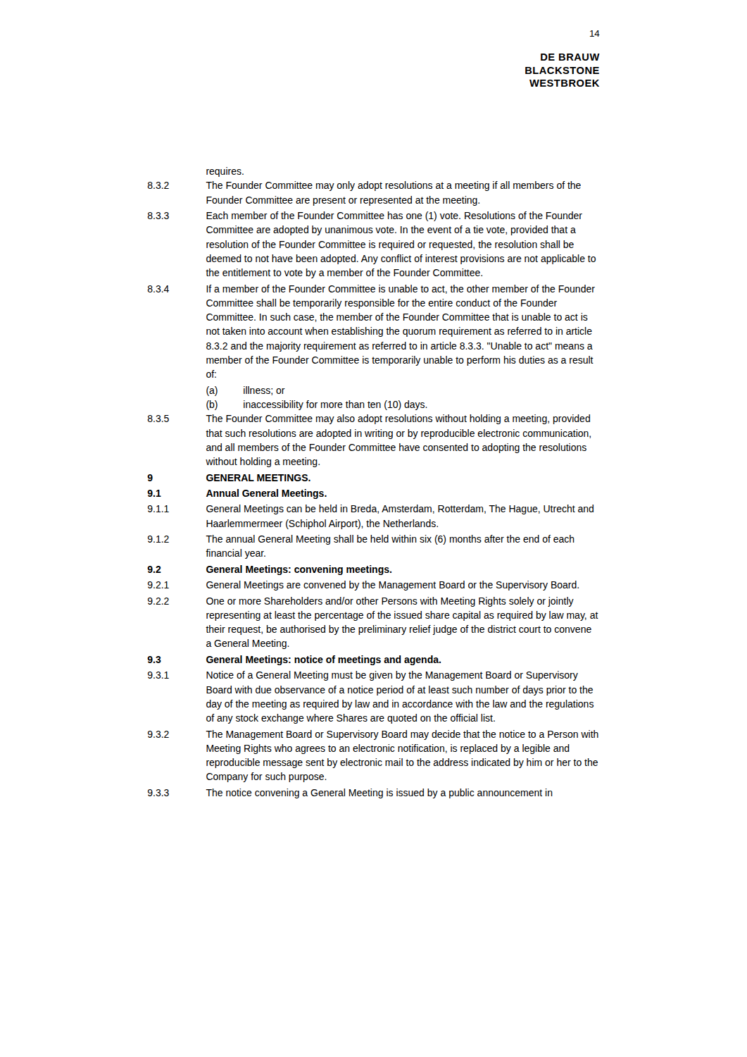14
DE BRAUW BLACKSTONE WESTBROEK
requires.
8.3.2
The Founder Committee may only adopt resolutions at a meeting if all members of the Founder Committee are present or represented at the meeting.
8.3.3
Each member of the Founder Committee has one (1) vote. Resolutions of the Founder Committee are adopted by unanimous vote. In the event of a tie vote, provided that a resolution of the Founder Committee is required or requested, the resolution shall be deemed to not have been adopted. Any conflict of interest provisions are not applicable to the entitlement to vote by a member of the Founder Committee.
8.3.4
If a member of the Founder Committee is unable to act, the other member of the Founder Committee shall be temporarily responsible for the entire conduct of the Founder Committee. In such case, the member of the Founder Committee that is unable to act is not taken into account when establishing the quorum requirement as referred to in article 8.3.2 and the majority requirement as referred to in article 8.3.3. "Unable to act" means a member of the Founder Committee is temporarily unable to perform his duties as a result of:
(a)
illness; or
(b)
inaccessibility for more than ten (10) days.
8.3.5
The Founder Committee may also adopt resolutions without holding a meeting, provided that such resolutions are adopted in writing or by reproducible electronic communication, and all members of the Founder Committee have consented to adopting the resolutions without holding a meeting.
9
GENERAL MEETINGS.
9.1
Annual General Meetings.
9.1.1
General Meetings can be held in Breda, Amsterdam, Rotterdam, The Hague, Utrecht and Haarlemmermeer (Schiphol Airport), the Netherlands.
9.1.2
The annual General Meeting shall be held within six (6) months after the end of each financial year.
9.2
General Meetings: convening meetings.
9.2.1
General Meetings are convened by the Management Board or the Supervisory Board.
9.2.2
One or more Shareholders and/or other Persons with Meeting Rights solely or jointly representing at least the percentage of the issued share capital as required by law may, at their request, be authorised by the preliminary relief judge of the district court to convene a General Meeting.
9.3
General Meetings: notice of meetings and agenda.
9.3.1
Notice of a General Meeting must be given by the Management Board or Supervisory Board with due observance of a notice period of at least such number of days prior to the day of the meeting as required by law and in accordance with the law and the regulations of any stock exchange where Shares are quoted on the official list.
9.3.2
The Management Board or Supervisory Board may decide that the notice to a Person with Meeting Rights who agrees to an electronic notification, is replaced by a legible and reproducible message sent by electronic mail to the address indicated by him or her to the Company for such purpose.
9.3.3
The notice convening a General Meeting is issued by a public announcement in